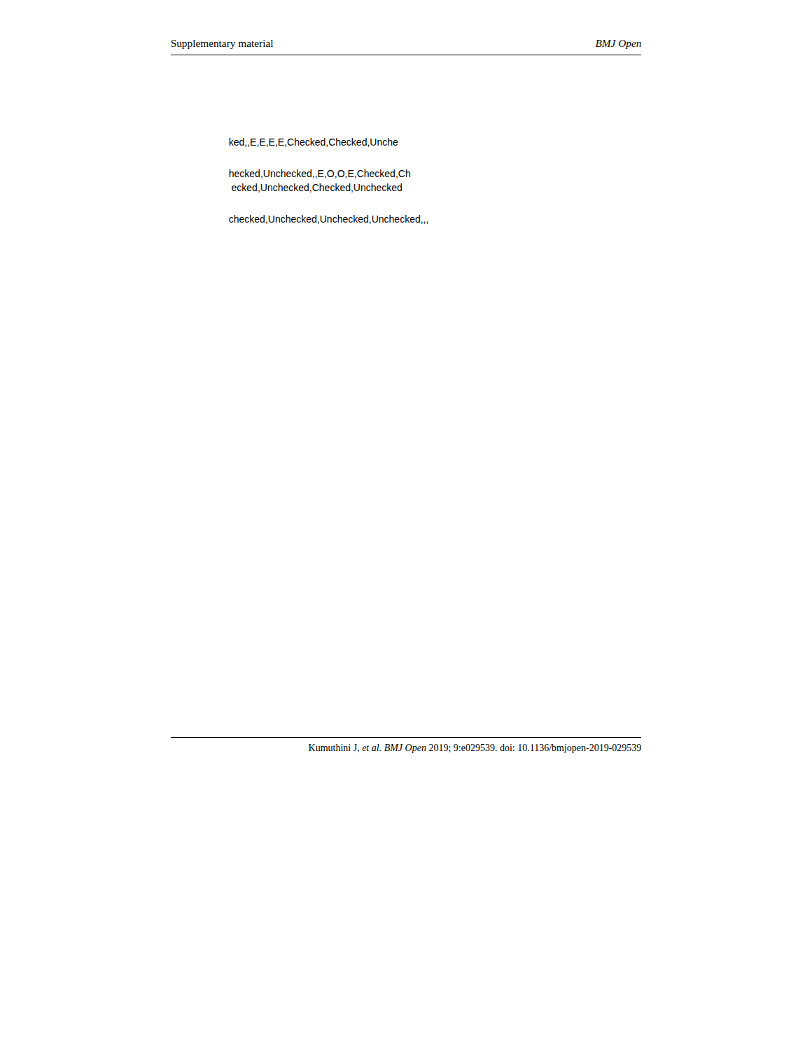Supplementary material
BMJ Open
ked,,E,E,E,E,Checked,Checked,Unche
hecked,Unchecked,,E,O,O,E,Checked,Ch
ecked,Unchecked,Checked,Unchecked
checked,Unchecked,Unchecked,Unchecked,,,
Kumuthini J, et al. BMJ Open 2019; 9:e029539. doi: 10.1136/bmjopen-2019-029539